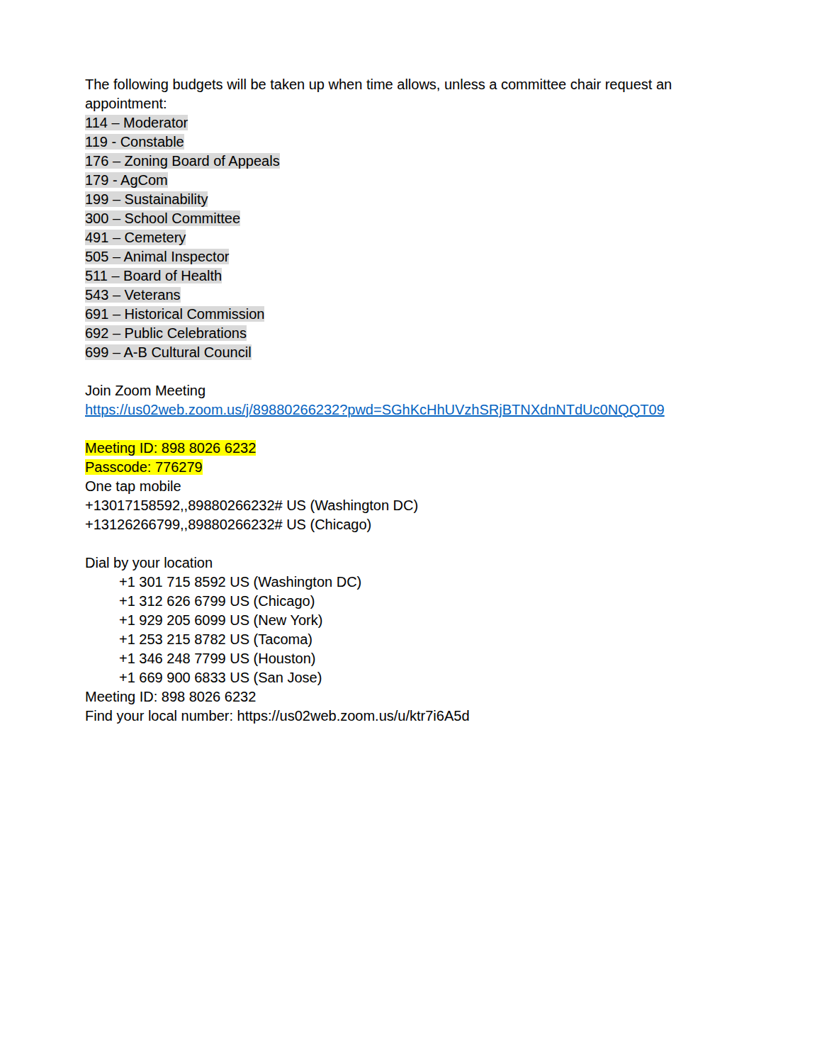The following budgets will be taken up when time allows, unless a committee chair request an appointment:
114 – Moderator
119 - Constable
176 – Zoning Board of Appeals
179 - AgCom
199 – Sustainability
300 – School Committee
491 – Cemetery
505 – Animal Inspector
511 – Board of Health
543 – Veterans
691 – Historical Commission
692 – Public Celebrations
699 – A-B Cultural Council
Join Zoom Meeting
https://us02web.zoom.us/j/89880266232?pwd=SGhKcHhUVzhSRjBTNXdnNTdUc0NQQT09
Meeting ID: 898 8026 6232
Passcode: 776279
One tap mobile
+13017158592,,89880266232# US (Washington DC)
+13126266799,,89880266232# US (Chicago)
Dial by your location
+1 301 715 8592 US (Washington DC)
+1 312 626 6799 US (Chicago)
+1 929 205 6099 US (New York)
+1 253 215 8782 US (Tacoma)
+1 346 248 7799 US (Houston)
+1 669 900 6833 US (San Jose)
Meeting ID: 898 8026 6232
Find your local number: https://us02web.zoom.us/u/ktr7i6A5d